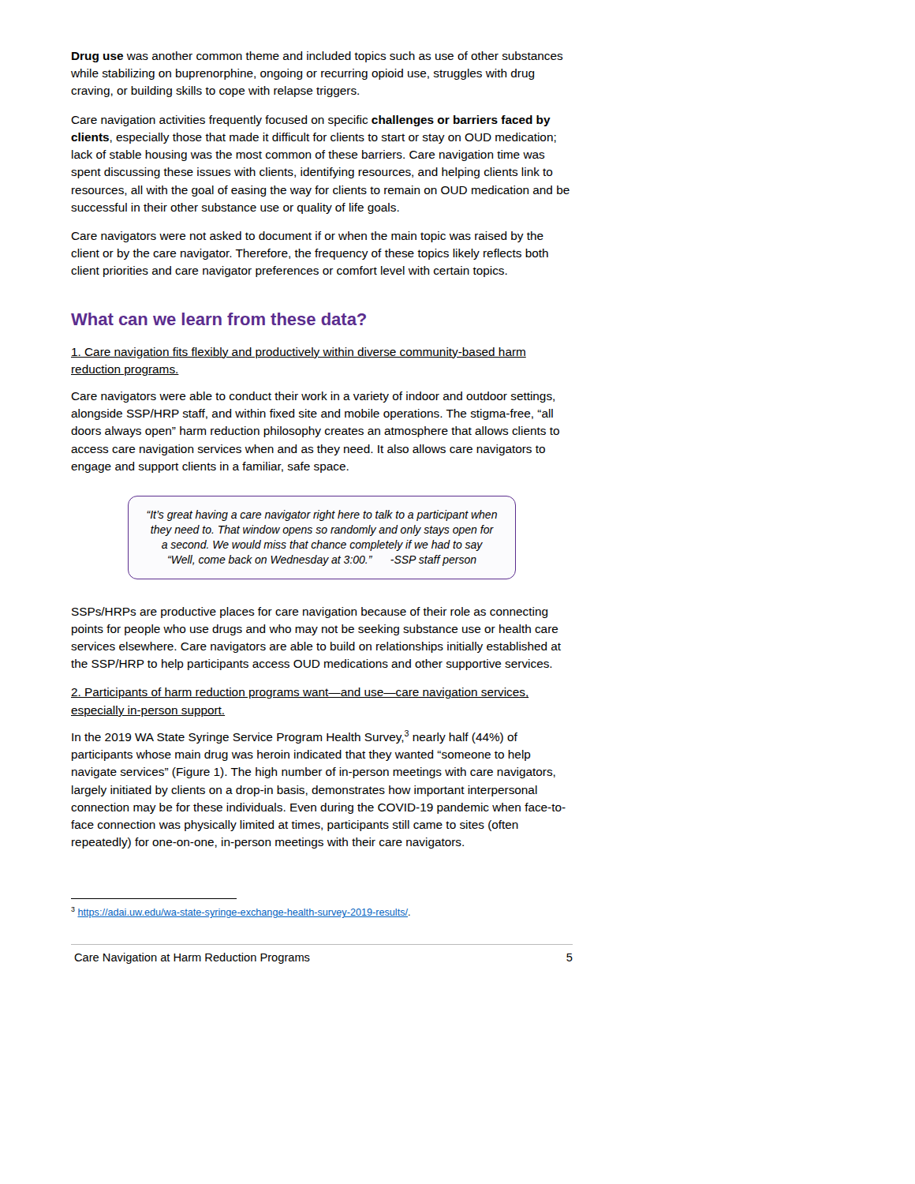Drug use was another common theme and included topics such as use of other substances while stabilizing on buprenorphine, ongoing or recurring opioid use, struggles with drug craving, or building skills to cope with relapse triggers.
Care navigation activities frequently focused on specific challenges or barriers faced by clients, especially those that made it difficult for clients to start or stay on OUD medication; lack of stable housing was the most common of these barriers. Care navigation time was spent discussing these issues with clients, identifying resources, and helping clients link to resources, all with the goal of easing the way for clients to remain on OUD medication and be successful in their other substance use or quality of life goals.
Care navigators were not asked to document if or when the main topic was raised by the client or by the care navigator. Therefore, the frequency of these topics likely reflects both client priorities and care navigator preferences or comfort level with certain topics.
What can we learn from these data?
1. Care navigation fits flexibly and productively within diverse community-based harm reduction programs.
Care navigators were able to conduct their work in a variety of indoor and outdoor settings, alongside SSP/HRP staff, and within fixed site and mobile operations. The stigma-free, “all doors always open” harm reduction philosophy creates an atmosphere that allows clients to access care navigation services when and as they need. It also allows care navigators to engage and support clients in a familiar, safe space.
“It’s great having a care navigator right here to talk to a participant when they need to. That window opens so randomly and only stays open for a second. We would miss that chance completely if we had to say “Well, come back on Wednesday at 3:00.” -SSP staff person
SSPs/HRPs are productive places for care navigation because of their role as connecting points for people who use drugs and who may not be seeking substance use or health care services elsewhere. Care navigators are able to build on relationships initially established at the SSP/HRP to help participants access OUD medications and other supportive services.
2. Participants of harm reduction programs want—and use—care navigation services, especially in-person support.
In the 2019 WA State Syringe Service Program Health Survey,3 nearly half (44%) of participants whose main drug was heroin indicated that they wanted “someone to help navigate services” (Figure 1). The high number of in-person meetings with care navigators, largely initiated by clients on a drop-in basis, demonstrates how important interpersonal connection may be for these individuals. Even during the COVID-19 pandemic when face-to-face connection was physically limited at times, participants still came to sites (often repeatedly) for one-on-one, in-person meetings with their care navigators.
3 https://adai.uw.edu/wa-state-syringe-exchange-health-survey-2019-results/.
Care Navigation at Harm Reduction Programs 5